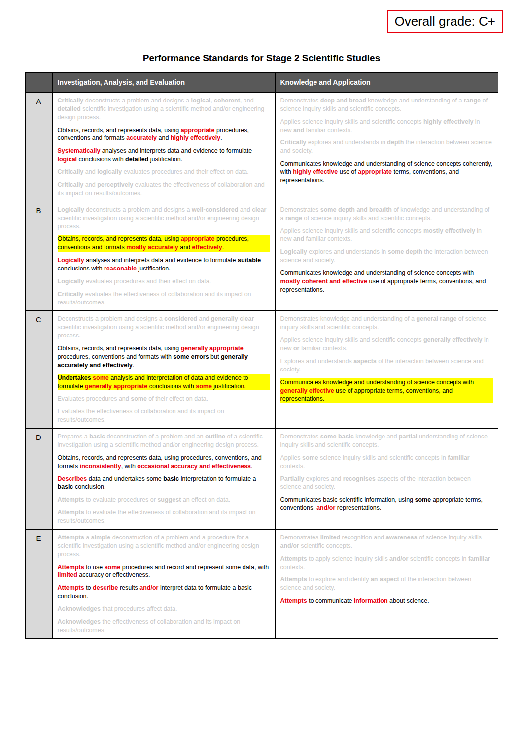Overall grade: C+
Performance Standards for Stage 2 Scientific Studies
| | Investigation, Analysis, and Evaluation | Knowledge and Application |
| --- | --- | --- |
| A | Critically deconstructs a problem and designs a logical , coherent , and detailed scientific investigation using a scientific method and/or engineering design process. Obtains, records, and represents data, using appropriate procedures, conventions and formats accurately and highly effectively . Systematically analyses and interprets data and evidence to formulate logical conclusions with detailed justification. Critically and logically evaluates procedures and their effect on data. Critically and perceptively evaluates the effectiveness of collaboration and its impact on results/outcomes. | Demonstrates deep and broad knowledge and understanding of a range of science inquiry skills and scientific concepts. Applies science inquiry skills and scientific concepts highly effectively in new and familiar contexts. Critically explores and understands in depth the interaction between science and society. Communicates knowledge and understanding of science concepts coherently, with highly effective use of appropriate terms, conventions, and representations. |
| B | Logically deconstructs a problem and designs a well-considered and clear scientific investigation using a scientific method and/or engineering design process. Obtains, records, and represents data, using appropriate procedures, conventions and formats mostly accurately and effectively . Logically analyses and interprets data and evidence to formulate suitable conclusions with reasonable justification. Logically evaluates procedures and their effect on data. Critically evaluates the effectiveness of collaboration and its impact on results/outcomes. | Demonstrates some depth and breadth of knowledge and understanding of a range of science inquiry skills and scientific concepts. Applies science inquiry skills and scientific concepts mostly effectively in new and familiar contexts. Logically explores and understands in some depth the interaction between science and society. Communicates knowledge and understanding of science concepts with mostly coherent and effective use of appropriate terms, conventions, and representations. |
| C | Deconstructs a problem and designs a considered and generally clear scientific investigation using a scientific method and/or engineering design process. Obtains, records, and represents data, using generally appropriate procedures, conventions and formats with some errors but generally accurately and effectively . Undertakes some analysis and interpretation of data and evidence to formulate generally appropriate conclusions with some justification. Evaluates procedures and some of their effect on data. Evaluates the effectiveness of collaboration and its impact on results/outcomes. | Demonstrates knowledge and understanding of a general range of science inquiry skills and scientific concepts. Applies science inquiry skills and scientific concepts generally effectively in new or familiar contexts. Explores and understands aspects of the interaction between science and society. Communicates knowledge and understanding of science concepts with generally effective use of appropriate terms, conventions, and representations. |
| D | Prepares a basic deconstruction of a problem and an outline of a scientific investigation using a scientific method and/or engineering design process. Obtains, records, and represents data, using procedures, conventions, and formats inconsistently , with occasional accuracy and effectiveness . Describes data and undertakes some basic interpretation to formulate a basic conclusion. Attempts to evaluate procedures or suggest an effect on data. Attempts to evaluate the effectiveness of collaboration and its impact on results/outcomes. | Demonstrates some basic knowledge and partial understanding of science inquiry skills and scientific concepts. Applies some science inquiry skills and scientific concepts in familiar contexts. Partially explores and recognises aspects of the interaction between science and society. Communicates basic scientific information, using some appropriate terms, conventions, and/or representations. |
| E | Attempts a simple deconstruction of a problem and a procedure for a scientific investigation using a scientific method and/or engineering design process. Attempts to use some procedures and record and represent some data, with limited accuracy or effectiveness. Attempts to describe results and/or interpret data to formulate a basic conclusion. Acknowledges that procedures affect data. Acknowledges the effectiveness of collaboration and its impact on results/outcomes. | Demonstrates limited recognition and awareness of science inquiry skills and/or scientific concepts. Attempts to apply science inquiry skills and/or scientific concepts in familiar contexts. Attempts to explore and identify an aspect of the interaction between science and society. Attempts to communicate information about science. |